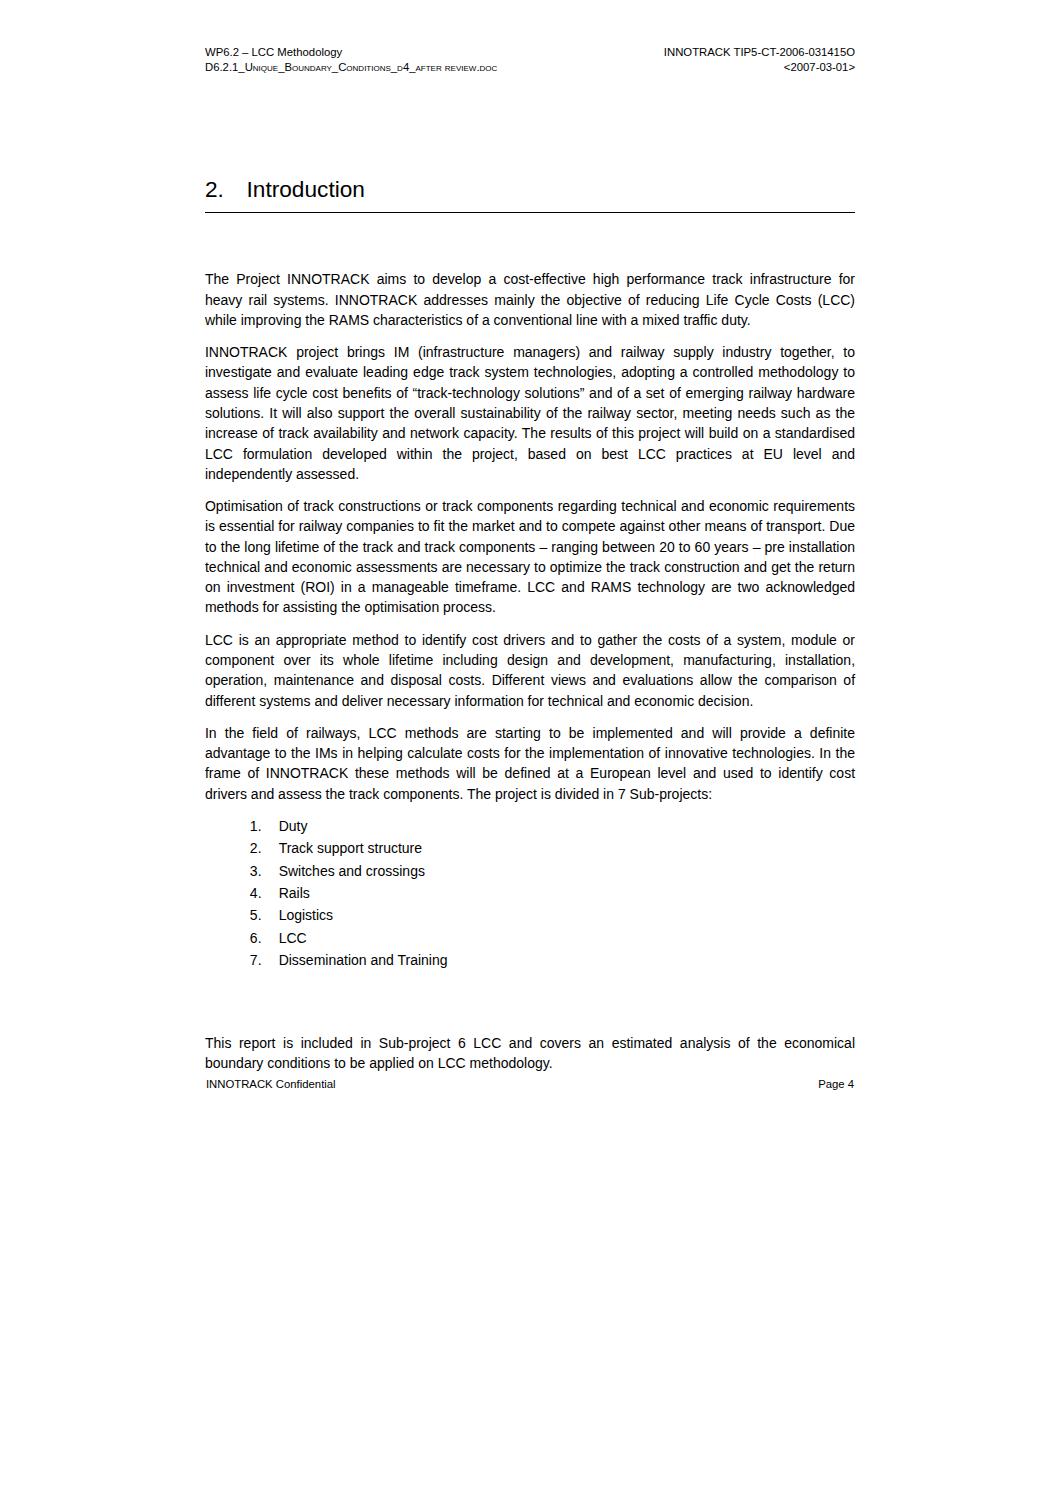| WP6.2 – LCC Methodology | INNOTRACK TIP5-CT-2006-031415O |
| D6.2.1_ Unique_Boundary_Conditions_d4_after review . doc | <2007-03-01> |
2. Introduction
The Project INNOTRACK aims to develop a cost-effective high performance track infrastructure for heavy rail systems. INNOTRACK addresses mainly the objective of reducing Life Cycle Costs (LCC) while improving the RAMS characteristics of a conventional line with a mixed traffic duty.
INNOTRACK project brings IM (infrastructure managers) and railway supply industry together, to investigate and evaluate leading edge track system technologies, adopting a controlled methodology to assess life cycle cost benefits of “track-technology solutions” and of a set of emerging railway hardware solutions. It will also support the overall sustainability of the railway sector, meeting needs such as the increase of track availability and network capacity. The results of this project will build on a standardised LCC formulation developed within the project, based on best LCC practices at EU level and independently assessed.
Optimisation of track constructions or track components regarding technical and economic requirements is essential for railway companies to fit the market and to compete against other means of transport. Due to the long lifetime of the track and track components – ranging between 20 to 60 years – pre installation technical and economic assessments are necessary to optimize the track construction and get the return on investment (ROI) in a manageable timeframe. LCC and RAMS technology are two acknowledged methods for assisting the optimisation process.
LCC is an appropriate method to identify cost drivers and to gather the costs of a system, module or component over its whole lifetime including design and development, manufacturing, installation, operation, maintenance and disposal costs. Different views and evaluations allow the comparison of different systems and deliver necessary information for technical and economic decision.
In the field of railways, LCC methods are starting to be implemented and will provide a definite advantage to the IMs in helping calculate costs for the implementation of innovative technologies. In the frame of INNOTRACK these methods will be defined at a European level and used to identify cost drivers and assess the track components. The project is divided in 7 Sub-projects:
Duty
Track support structure
Switches and crossings
Rails
Logistics
LCC
Dissemination and Training
This report is included in Sub-project 6 LCC and covers an estimated analysis of the economical boundary conditions to be applied on LCC methodology.
| INNOTRACK Confidential | Page 4 |